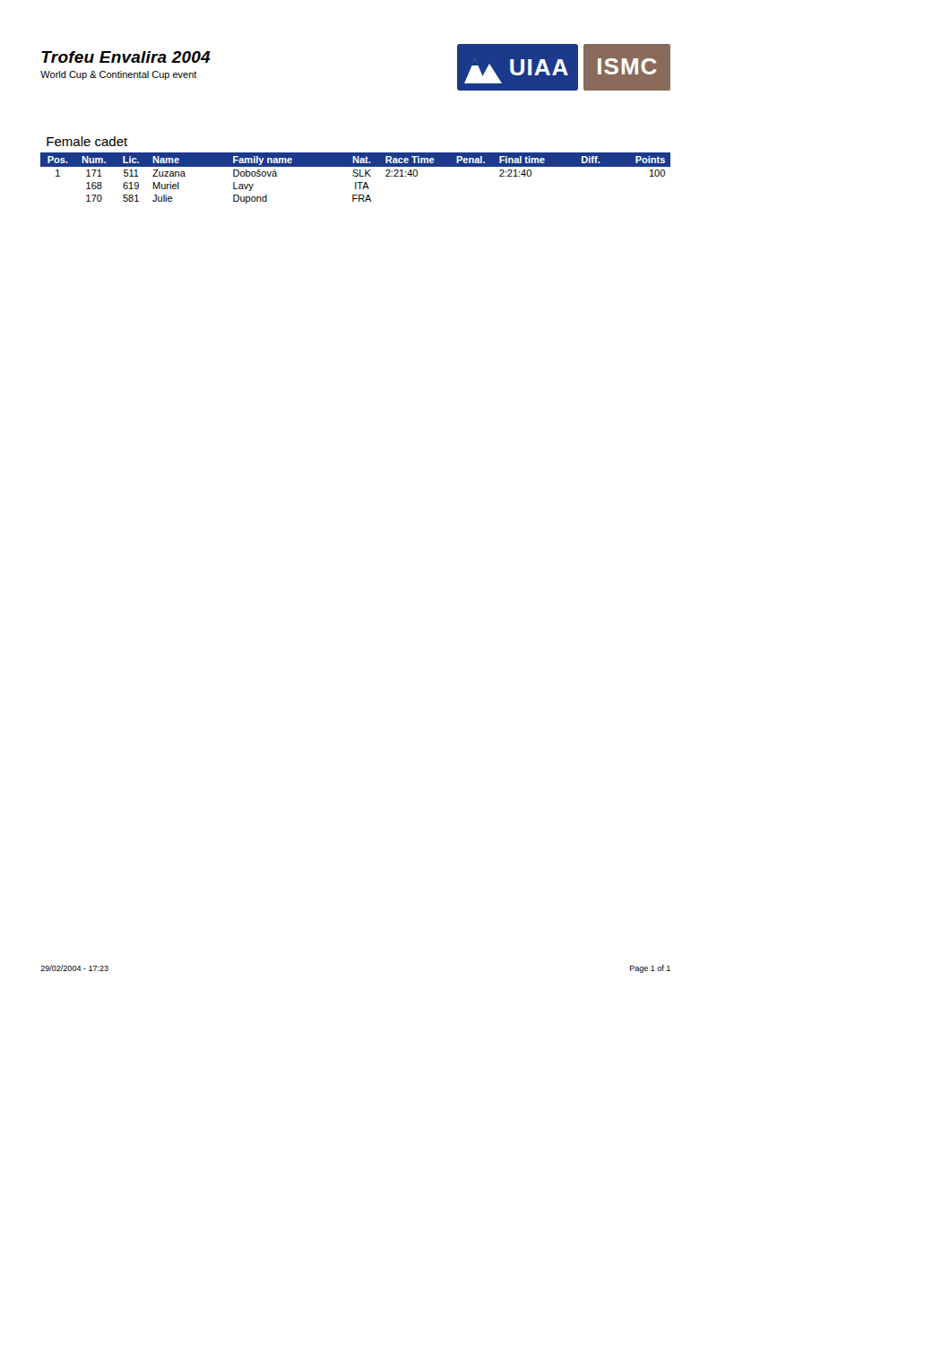Trofeu Envalira 2004
World Cup & Continental Cup event
UIAA
ISMC
Female cadet
| Pos. | Num. | Lic. | Name | Family name | Nat. | Race Time | Penal. | Final time | Diff. | Points |
| --- | --- | --- | --- | --- | --- | --- | --- | --- | --- | --- |
| 1 | 171 | 511 | Zuzana | Dobošová | SLK | 2:21:40 | | 2:21:40 | | 100 |
| | 168 | 619 | Muriel | Lavy | ITA | | | | | |
| | 170 | 581 | Julie | Dupond | FRA | | | | | |
29/02/2004 - 17:23 Page 1 of 1